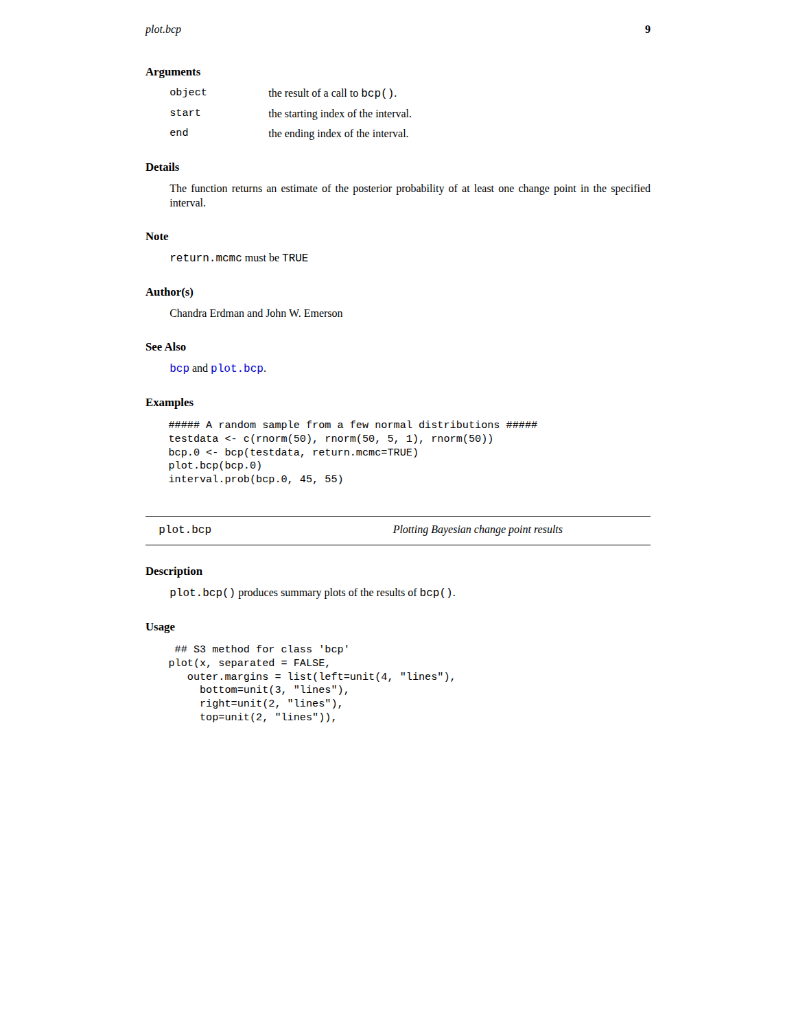plot.bcp 9
Arguments
object
the result of a call to bcp().
start
the starting index of the interval.
end
the ending index of the interval.
Details
The function returns an estimate of the posterior probability of at least one change point in the specified interval.
Note
return.mcmc must be TRUE
Author(s)
Chandra Erdman and John W. Emerson
See Also
bcp and plot.bcp.
Examples
##### A random sample from a few normal distributions #####
testdata <- c(rnorm(50), rnorm(50, 5, 1), rnorm(50))
bcp.0 <- bcp(testdata, return.mcmc=TRUE)
plot.bcp(bcp.0)
interval.prob(bcp.0, 45, 55)
plot.bcp Plotting Bayesian change point results
Description
plot.bcp() produces summary plots of the results of bcp().
Usage
 ## S3 method for class 'bcp'
plot(x, separated = FALSE,
   outer.margins = list(left=unit(4, "lines"),
     bottom=unit(3, "lines"),
     right=unit(2, "lines"),
     top=unit(2, "lines")),